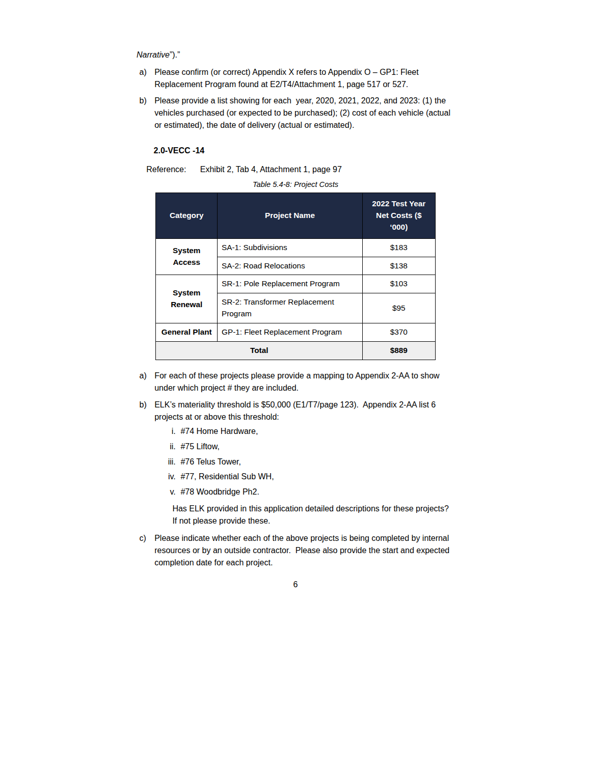Narrative”).”
a) Please confirm (or correct) Appendix X refers to Appendix O – GP1: Fleet Replacement Program found at E2/T4/Attachment 1, page 517 or 527.
b) Please provide a list showing for each year, 2020, 2021, 2022, and 2023: (1) the vehicles purchased (or expected to be purchased); (2) cost of each vehicle (actual or estimated), the date of delivery (actual or estimated).
2.0-VECC -14
Reference: Exhibit 2, Tab 4, Attachment 1, page 97
Table 5.4-8: Project Costs
| Category | Project Name | 2022 Test Year Net Costs ($ ‘000) |
| --- | --- | --- |
| System Access | SA-1: Subdivisions | $183 |
| SA-2: Road Relocations | $138 |
| System Renewal | SR-1: Pole Replacement Program | $103 |
| SR-2: Transformer Replacement Program | $95 |
| General Plant | GP-1: Fleet Replacement Program | $370 |
| Total | $889 |
a) For each of these projects please provide a mapping to Appendix 2-AA to show under which project # they are included.
b) ELK’s materiality threshold is $50,000 (E1/T7/page 123). Appendix 2-AA list 6 projects at or above this threshold:
i.#74 Home Hardware,
ii.#75 Liftow,
iii.#76 Telus Tower,
iv.#77, Residential Sub WH,
v.#78 Woodbridge Ph2.
Has ELK provided in this application detailed descriptions for these projects? If not please provide these.
c) Please indicate whether each of the above projects is being completed by internal resources or by an outside contractor. Please also provide the start and expected completion date for each project.
6